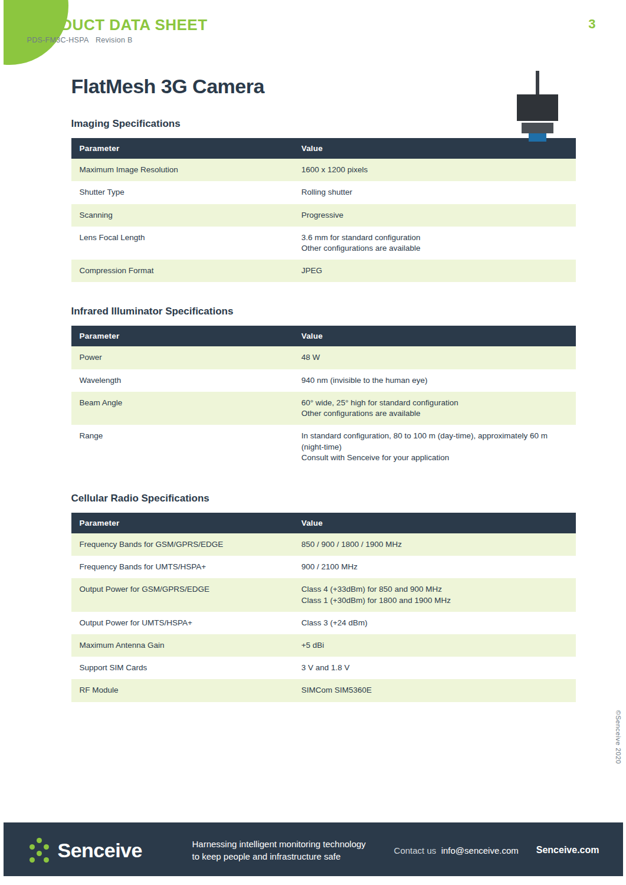PRODUCT DATA SHEET
PDS-FM3C-HSPA Revision B
3
FlatMesh 3G Camera
Imaging Specifications
| Parameter | Value |
| --- | --- |
| Maximum Image Resolution | 1600 x 1200 pixels |
| Shutter Type | Rolling shutter |
| Scanning | Progressive |
| Lens Focal Length | 3.6 mm for standard configuration Other configurations are available |
| Compression Format | JPEG |
Infrared Illuminator Specifications
| Parameter | Value |
| --- | --- |
| Power | 48 W |
| Wavelength | 940 nm (invisible to the human eye) |
| Beam Angle | 60° wide, 25° high for standard configuration Other configurations are available |
| Range | In standard configuration, 80 to 100 m (day-time), approximately 60 m (night-time) Consult with Senceive for your application |
Cellular Radio Specifications
| Parameter | Value |
| --- | --- |
| Frequency Bands for GSM/GPRS/EDGE | 850 / 900 / 1800 / 1900 MHz |
| Frequency Bands for UMTS/HSPA+ | 900 / 2100 MHz |
| Output Power for GSM/GPRS/EDGE | Class 4 (+33dBm) for 850 and 900 MHz Class 1 (+30dBm) for 1800 and 1900 MHz |
| Output Power for UMTS/HSPA+ | Class 3 (+24 dBm) |
| Maximum Antenna Gain | +5 dBi |
| Support SIM Cards | 3 V and 1.8 V |
| RF Module | SIMCom SIM5360E |
©Senceive 2020
Senceive
Harnessing intelligent monitoring technology
to keep people and infrastructure safe
Contact us info@senceive.com
Senceive.com